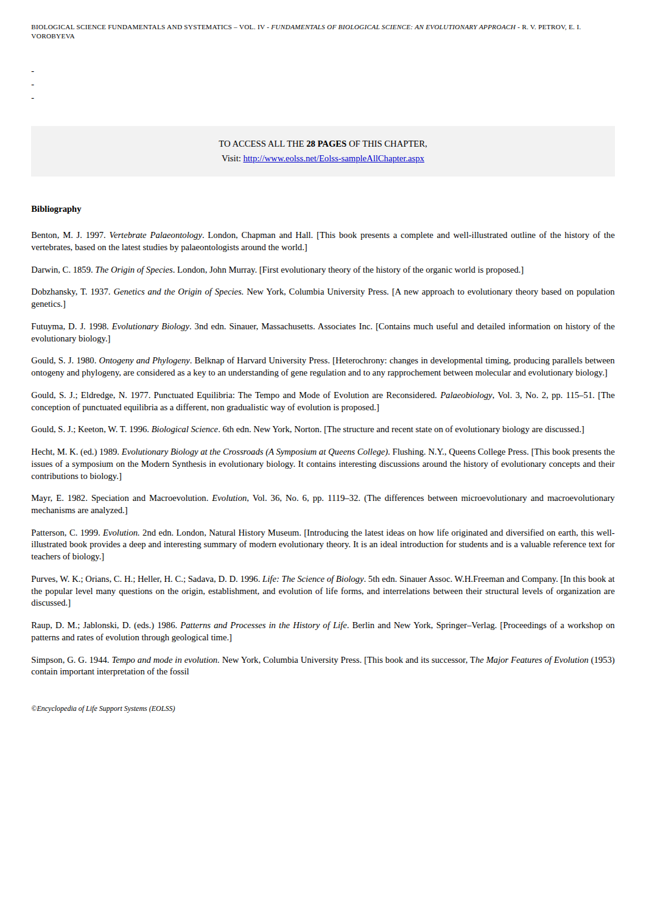BIOLOGICAL SCIENCE FUNDAMENTALS AND SYSTEMATICS – Vol. IV - Fundamentals of Biological Science: An Evolutionary Approach - R. V. Petrov, E. I. Vorobyeva
-
-
-
TO ACCESS ALL THE 28 PAGES OF THIS CHAPTER,
Visit: http://www.eolss.net/Eolss-sampleAllChapter.aspx
Bibliography
Benton, M. J. 1997. Vertebrate Palaeontology. London, Chapman and Hall. [This book presents a complete and well-illustrated outline of the history of the vertebrates, based on the latest studies by palaeontologists around the world.]
Darwin, C. 1859. The Origin of Species. London, John Murray. [First evolutionary theory of the history of the organic world is proposed.]
Dobzhansky, T. 1937. Genetics and the Origin of Species. New York, Columbia University Press. [A new approach to evolutionary theory based on population genetics.]
Futuyma, D. J. 1998. Evolutionary Biology. 3nd edn. Sinauer, Massachusetts. Associates Inc. [Contains much useful and detailed information on history of the evolutionary biology.]
Gould, S. J. 1980. Ontogeny and Phylogeny. Belknap of Harvard University Press. [Heterochrony: changes in developmental timing, producing parallels between ontogeny and phylogeny, are considered as a key to an understanding of gene regulation and to any rapprochement between molecular and evolutionary biology.]
Gould, S. J.; Eldredge, N. 1977. Punctuated Equilibria: The Tempo and Mode of Evolution are Reconsidered. Palaeobiology, Vol. 3, No. 2, pp. 115–51. [The conception of punctuated equilibria as a different, non gradualistic way of evolution is proposed.]
Gould, S. J.; Keeton, W. T. 1996. Biological Science. 6th edn. New York, Norton. [The structure and recent state on of evolutionary biology are discussed.]
Hecht, M. K. (ed.) 1989. Evolutionary Biology at the Crossroads (A Symposium at Queens College). Flushing. N.Y., Queens College Press. [This book presents the issues of a symposium on the Modern Synthesis in evolutionary biology. It contains interesting discussions around the history of evolutionary concepts and their contributions to biology.]
Mayr, E. 1982. Speciation and Macroevolution. Evolution, Vol. 36, No. 6, pp. 1119–32. (The differences between microevolutionary and macroevolutionary mechanisms are analyzed.]
Patterson, C. 1999. Evolution. 2nd edn. London, Natural History Museum. [Introducing the latest ideas on how life originated and diversified on earth, this well-illustrated book provides a deep and interesting summary of modern evolutionary theory. It is an ideal introduction for students and is a valuable reference text for teachers of biology.]
Purves, W. K.; Orians, C. H.; Heller, H. C.; Sadava, D. D. 1996. Life: The Science of Biology. 5th edn. Sinauer Assoc. W.H.Freeman and Company. [In this book at the popular level many questions on the origin, establishment, and evolution of life forms, and interrelations between their structural levels of organization are discussed.]
Raup, D. M.; Jablonski, D. (eds.) 1986. Patterns and Processes in the History of Life. Berlin and New York, Springer–Verlag. [Proceedings of a workshop on patterns and rates of evolution through geological time.]
Simpson, G. G. 1944. Tempo and mode in evolution. New York, Columbia University Press. [This book and its successor, The Major Features of Evolution (1953) contain important interpretation of the fossil
©Encyclopedia of Life Support Systems (EOLSS)